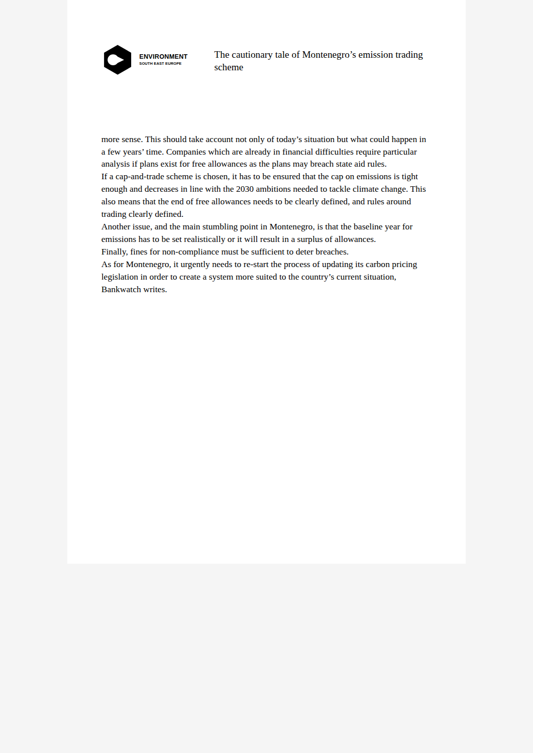ENVIRONMENT
SOUTH EAST EUROPE
The cautionary tale of Montenegro’s emission trading scheme
more sense. This should take account not only of today’s situation but what could happen in a few years’ time. Companies which are already in financial difficulties require particular analysis if plans exist for free allowances as the plans may breach state aid rules.
If a cap-and-trade scheme is chosen, it has to be ensured that the cap on emissions is tight enough and decreases in line with the 2030 ambitions needed to tackle climate change. This also means that the end of free allowances needs to be clearly defined, and rules around trading clearly defined.
Another issue, and the main stumbling point in Montenegro, is that the baseline year for emissions has to be set realistically or it will result in a surplus of allowances.
Finally, fines for non-compliance must be sufficient to deter breaches.
As for Montenegro, it urgently needs to re-start the process of updating its carbon pricing legislation in order to create a system more suited to the country’s current situation, Bankwatch writes.